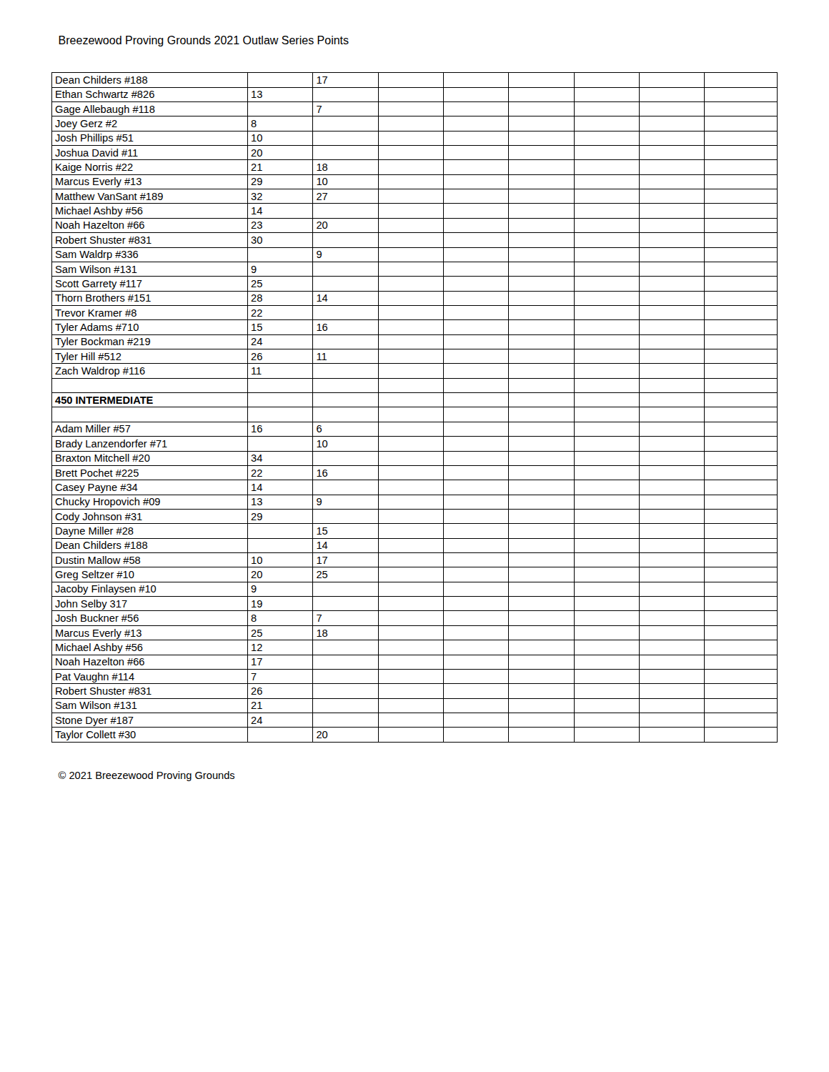Breezewood Proving Grounds 2021 Outlaw Series Points
| Dean Childers #188 | | 17 | | | | | | |
| Ethan Schwartz #826 | 13 | | | | | | | |
| Gage Allebaugh #118 | | 7 | | | | | | |
| Joey Gerz #2 | 8 | | | | | | | |
| Josh Phillips #51 | 10 | | | | | | | |
| Joshua David #11 | 20 | | | | | | | |
| Kaige Norris #22 | 21 | 18 | | | | | | |
| Marcus Everly #13 | 29 | 10 | | | | | | |
| Matthew VanSant #189 | 32 | 27 | | | | | | |
| Michael Ashby #56 | 14 | | | | | | | |
| Noah Hazelton #66 | 23 | 20 | | | | | | |
| Robert Shuster #831 | 30 | | | | | | | |
| Sam Waldrp #336 | | 9 | | | | | | |
| Sam Wilson #131 | 9 | | | | | | | |
| Scott Garrety #117 | 25 | | | | | | | |
| Thorn Brothers #151 | 28 | 14 | | | | | | |
| Trevor Kramer #8 | 22 | | | | | | | |
| Tyler Adams #710 | 15 | 16 | | | | | | |
| Tyler Bockman #219 | 24 | | | | | | | |
| Tyler Hill #512 | 26 | 11 | | | | | | |
| Zach Waldrop #116 | 11 | | | | | | | |
| 450 INTERMEDIATE | | | | | | | | |
| Adam Miller #57 | 16 | 6 | | | | | | |
| Brady Lanzendorfer #71 | | 10 | | | | | | |
| Braxton Mitchell #20 | 34 | | | | | | | |
| Brett Pochet #225 | 22 | 16 | | | | | | |
| Casey Payne #34 | 14 | | | | | | | |
| Chucky Hropovich #09 | 13 | 9 | | | | | | |
| Cody Johnson #31 | 29 | | | | | | | |
| Dayne Miller #28 | | 15 | | | | | | |
| Dean Childers #188 | | 14 | | | | | | |
| Dustin Mallow #58 | 10 | 17 | | | | | | |
| Greg Seltzer #10 | 20 | 25 | | | | | | |
| Jacoby Finlaysen #10 | 9 | | | | | | | |
| John Selby 317 | 19 | | | | | | | |
| Josh Buckner #56 | 8 | 7 | | | | | | |
| Marcus Everly #13 | 25 | 18 | | | | | | |
| Michael Ashby #56 | 12 | | | | | | | |
| Noah Hazelton #66 | 17 | | | | | | | |
| Pat Vaughn #114 | 7 | | | | | | | |
| Robert Shuster #831 | 26 | | | | | | | |
| Sam Wilson #131 | 21 | | | | | | | |
| Stone Dyer #187 | 24 | | | | | | | |
| Taylor Collett #30 | | 20 | | | | | | |
© 2021 Breezewood Proving Grounds